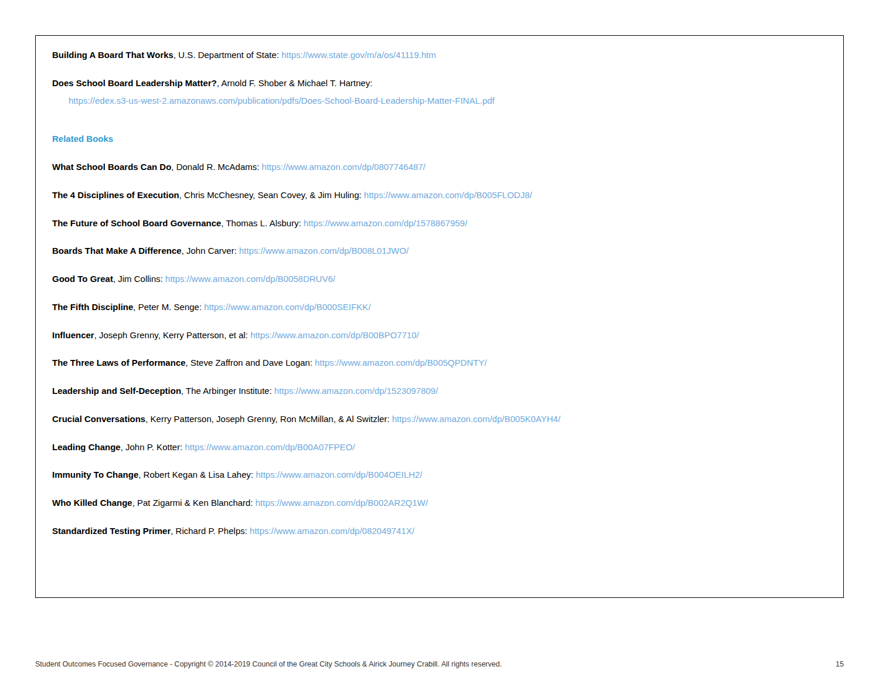Building A Board That Works, U.S. Department of State: https://www.state.gov/m/a/os/41119.htm
Does School Board Leadership Matter?, Arnold F. Shober & Michael T. Hartney:
https://edex.s3-us-west-2.amazonaws.com/publication/pdfs/Does-School-Board-Leadership-Matter-FINAL.pdf
Related Books
What School Boards Can Do, Donald R. McAdams: https://www.amazon.com/dp/0807746487/
The 4 Disciplines of Execution, Chris McChesney, Sean Covey, & Jim Huling: https://www.amazon.com/dp/B005FLODJ8/
The Future of School Board Governance, Thomas L. Alsbury: https://www.amazon.com/dp/1578867959/
Boards That Make A Difference, John Carver: https://www.amazon.com/dp/B008L01JWO/
Good To Great, Jim Collins: https://www.amazon.com/dp/B0058DRUV6/
The Fifth Discipline, Peter M. Senge: https://www.amazon.com/dp/B000SEIFKK/
Influencer, Joseph Grenny, Kerry Patterson, et al: https://www.amazon.com/dp/B00BPO7710/
The Three Laws of Performance, Steve Zaffron and Dave Logan: https://www.amazon.com/dp/B005QPDNTY/
Leadership and Self-Deception, The Arbinger Institute: https://www.amazon.com/dp/1523097809/
Crucial Conversations, Kerry Patterson, Joseph Grenny, Ron McMillan, & Al Switzler: https://www.amazon.com/dp/B005K0AYH4/
Leading Change, John P. Kotter: https://www.amazon.com/dp/B00A07FPEO/
Immunity To Change, Robert Kegan & Lisa Lahey: https://www.amazon.com/dp/B004OEILH2/
Who Killed Change, Pat Zigarmi & Ken Blanchard: https://www.amazon.com/dp/B002AR2Q1W/
Standardized Testing Primer, Richard P. Phelps: https://www.amazon.com/dp/082049741X/
Student Outcomes Focused Governance - Copyright © 2014-2019 Council of the Great City Schools & Airick Journey Crabill. All rights reserved. 15